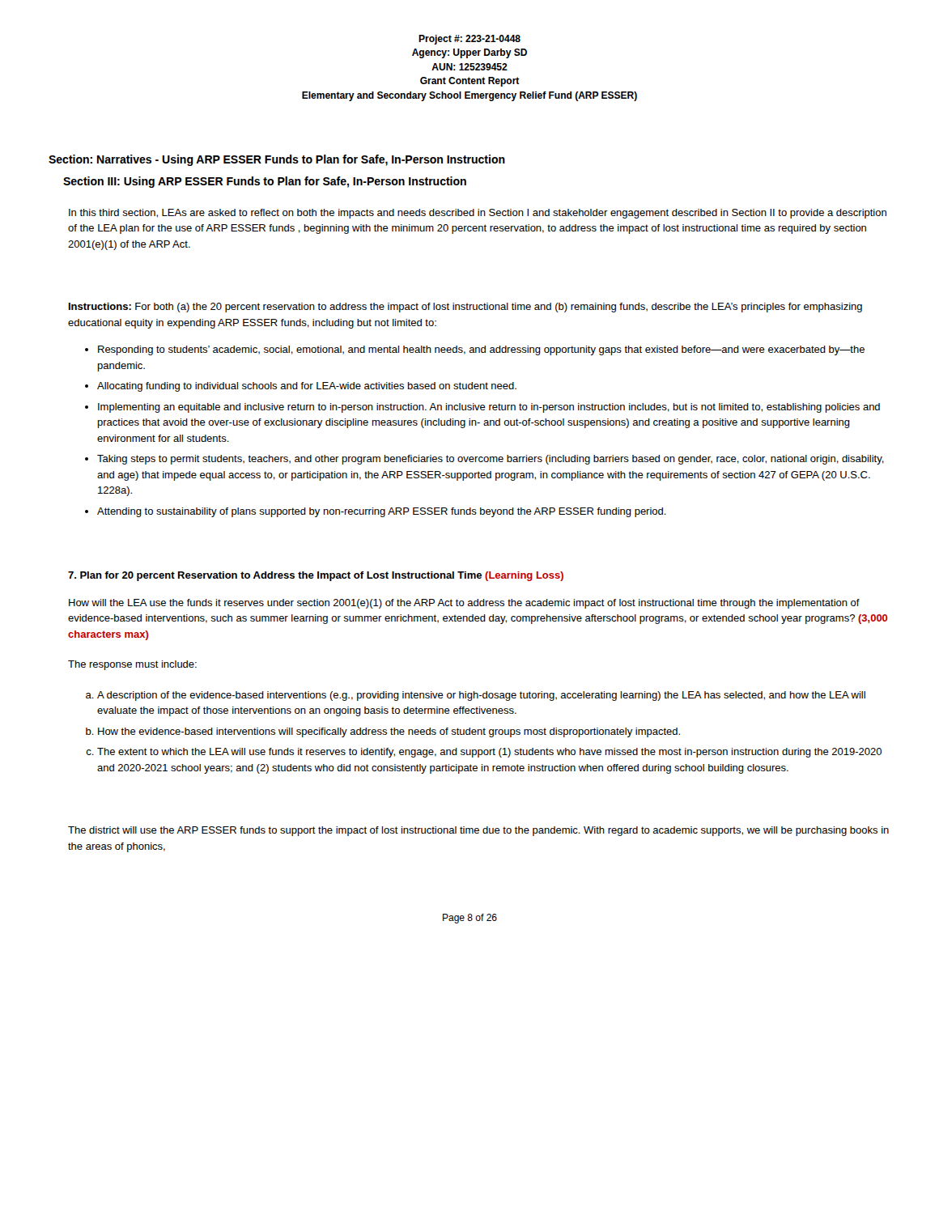Project #: 223-21-0448
Agency: Upper Darby SD
AUN: 125239452
Grant Content Report
Elementary and Secondary School Emergency Relief Fund (ARP ESSER)
Section: Narratives - Using ARP ESSER Funds to Plan for Safe, In-Person Instruction
Section III: Using ARP ESSER Funds to Plan for Safe, In-Person Instruction
In this third section, LEAs are asked to reflect on both the impacts and needs described in Section I and stakeholder engagement described in Section II to provide a description of the LEA plan for the use of ARP ESSER funds , beginning with the minimum 20 percent reservation, to address the impact of lost instructional time as required by section 2001(e)(1) of the ARP Act.
Instructions: For both (a) the 20 percent reservation to address the impact of lost instructional time and (b) remaining funds, describe the LEA’s principles for emphasizing educational equity in expending ARP ESSER funds, including but not limited to:
Responding to students’ academic, social, emotional, and mental health needs, and addressing opportunity gaps that existed before—and were exacerbated by—the pandemic.
Allocating funding to individual schools and for LEA-wide activities based on student need.
Implementing an equitable and inclusive return to in-person instruction. An inclusive return to in-person instruction includes, but is not limited to, establishing policies and practices that avoid the over-use of exclusionary discipline measures (including in- and out-of-school suspensions) and creating a positive and supportive learning environment for all students.
Taking steps to permit students, teachers, and other program beneficiaries to overcome barriers (including barriers based on gender, race, color, national origin, disability, and age) that impede equal access to, or participation in, the ARP ESSER-supported program, in compliance with the requirements of section 427 of GEPA (20 U.S.C. 1228a).
Attending to sustainability of plans supported by non-recurring ARP ESSER funds beyond the ARP ESSER funding period.
7. Plan for 20 percent Reservation to Address the Impact of Lost Instructional Time (Learning Loss)
How will the LEA use the funds it reserves under section 2001(e)(1) of the ARP Act to address the academic impact of lost instructional time through the implementation of evidence-based interventions, such as summer learning or summer enrichment, extended day, comprehensive afterschool programs, or extended school year programs? (3,000 characters max)
The response must include:
A description of the evidence-based interventions (e.g., providing intensive or high-dosage tutoring, accelerating learning) the LEA has selected, and how the LEA will evaluate the impact of those interventions on an ongoing basis to determine effectiveness.
How the evidence-based interventions will specifically address the needs of student groups most disproportionately impacted.
The extent to which the LEA will use funds it reserves to identify, engage, and support (1) students who have missed the most in-person instruction during the 2019-2020 and 2020-2021 school years; and (2) students who did not consistently participate in remote instruction when offered during school building closures.
The district will use the ARP ESSER funds to support the impact of lost instructional time due to the pandemic. With regard to academic supports, we will be purchasing books in the areas of phonics,
Page 8 of 26